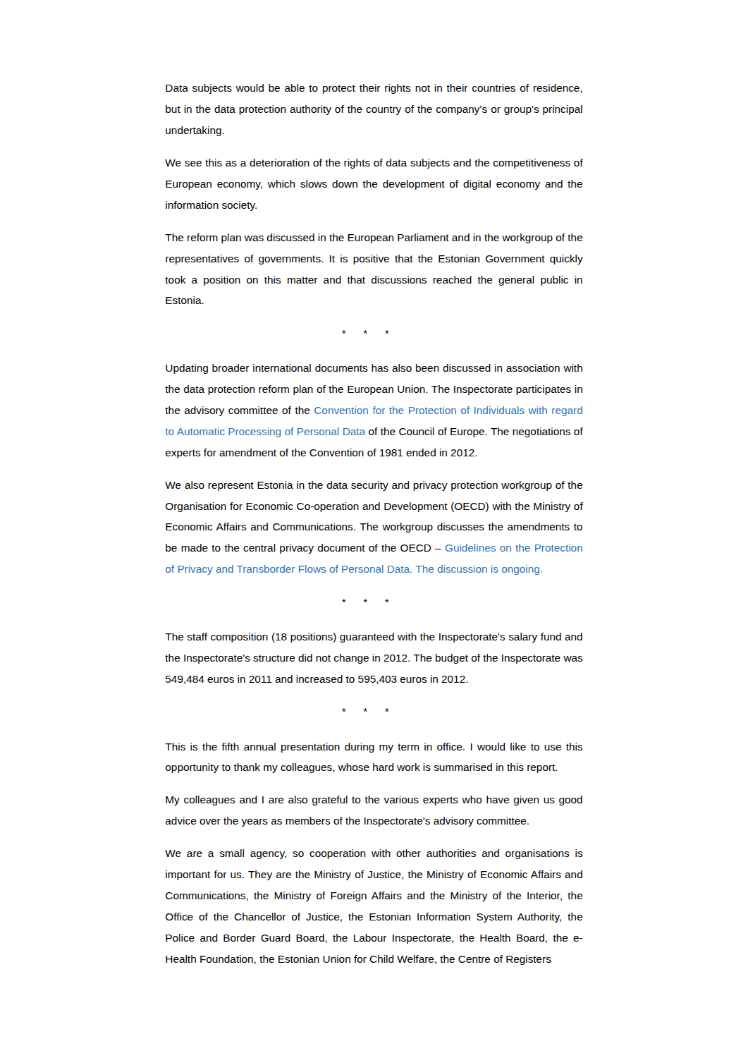Data subjects would be able to protect their rights not in their countries of residence, but in the data protection authority of the country of the company's or group's principal undertaking.
We see this as a deterioration of the rights of data subjects and the competitiveness of European economy, which slows down the development of digital economy and the information society.
The reform plan was discussed in the European Parliament and in the workgroup of the representatives of governments. It is positive that the Estonian Government quickly took a position on this matter and that discussions reached the general public in Estonia.
***
Updating broader international documents has also been discussed in association with the data protection reform plan of the European Union. The Inspectorate participates in the advisory committee of the Convention for the Protection of Individuals with regard to Automatic Processing of Personal Data of the Council of Europe. The negotiations of experts for amendment of the Convention of 1981 ended in 2012.
We also represent Estonia in the data security and privacy protection workgroup of the Organisation for Economic Co-operation and Development (OECD) with the Ministry of Economic Affairs and Communications. The workgroup discusses the amendments to be made to the central privacy document of the OECD – Guidelines on the Protection of Privacy and Transborder Flows of Personal Data. The discussion is ongoing.
***
The staff composition (18 positions) guaranteed with the Inspectorate's salary fund and the Inspectorate's structure did not change in 2012. The budget of the Inspectorate was 549,484 euros in 2011 and increased to 595,403 euros in 2012.
***
This is the fifth annual presentation during my term in office. I would like to use this opportunity to thank my colleagues, whose hard work is summarised in this report.
My colleagues and I are also grateful to the various experts who have given us good advice over the years as members of the Inspectorate's advisory committee.
We are a small agency, so cooperation with other authorities and organisations is important for us. They are the Ministry of Justice, the Ministry of Economic Affairs and Communications, the Ministry of Foreign Affairs and the Ministry of the Interior, the Office of the Chancellor of Justice, the Estonian Information System Authority, the Police and Border Guard Board, the Labour Inspectorate, the Health Board, the e-Health Foundation, the Estonian Union for Child Welfare, the Centre of Registers